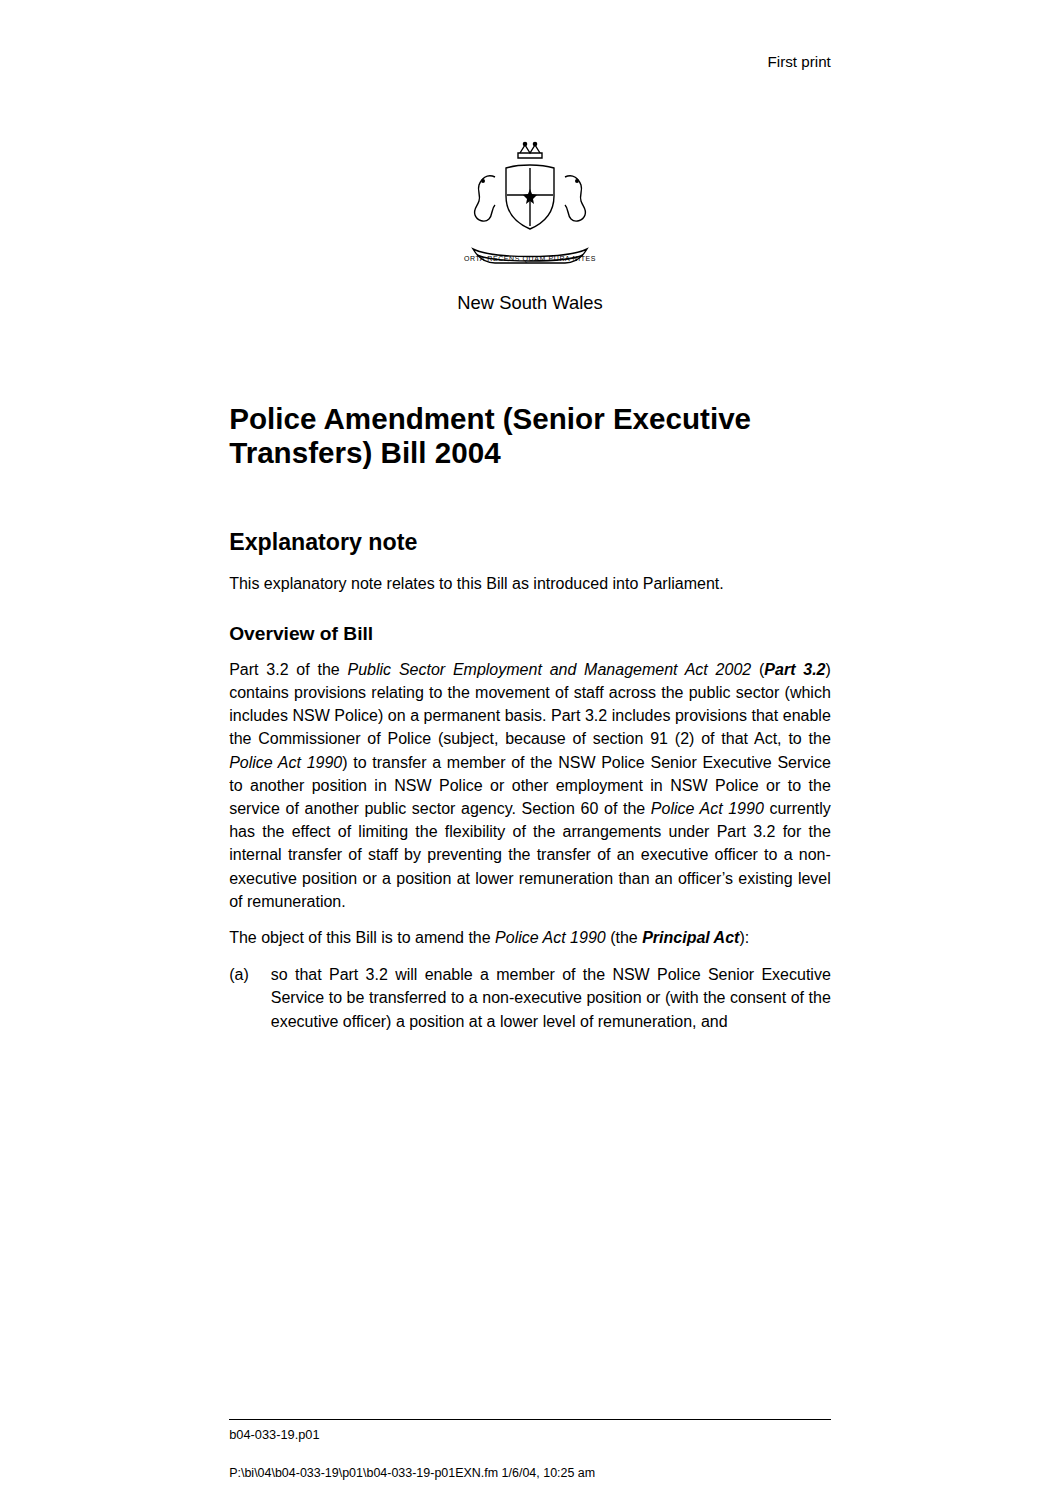First print
ORTA RECENS QUAM PURA NITES
New South Wales
Police Amendment (Senior Executive
Transfers) Bill 2004
Explanatory note
This explanatory note relates to this Bill as introduced into Parliament.
Overview of Bill
Part 3.2 of the Public Sector Employment and Management Act 2002 (Part 3.2) contains provisions relating to the movement of staff across the public sector (which includes NSW Police) on a permanent basis. Part 3.2 includes provisions that enable the Commissioner of Police (subject, because of section 91 (2) of that Act, to the Police Act 1990) to transfer a member of the NSW Police Senior Executive Service to another position in NSW Police or other employment in NSW Police or to the service of another public sector agency. Section 60 of the Police Act 1990 currently has the effect of limiting the flexibility of the arrangements under Part 3.2 for the internal transfer of staff by preventing the transfer of an executive officer to a non-executive position or a position at lower remuneration than an officer’s existing level of remuneration.
The object of this Bill is to amend the Police Act 1990 (the Principal Act):
(a) so that Part 3.2 will enable a member of the NSW Police Senior Executive Service to be transferred to a non-executive position or (with the consent of the executive officer) a position at a lower level of remuneration, and
b04-033-19.p01
P:\bi\04\b04-033-19\p01\b04-033-19-p01EXN.fm 1/6/04, 10:25 am